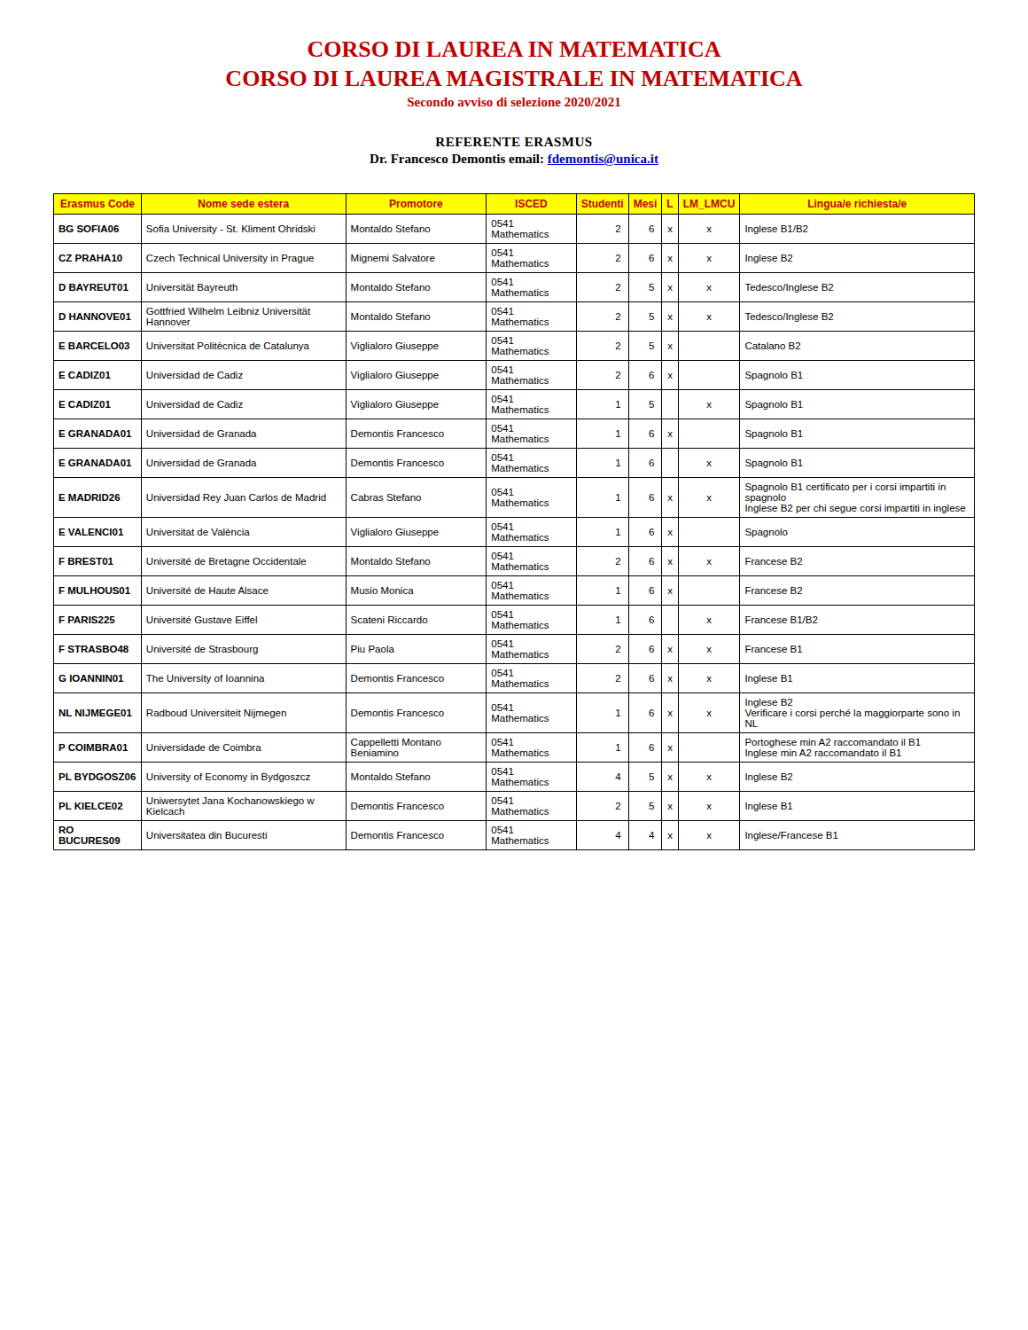CORSO DI LAUREA IN MATEMATICA
CORSO DI LAUREA MAGISTRALE IN MATEMATICA
Secondo avviso di selezione 2020/2021
REFERENTE ERASMUS
Dr. Francesco Demontis email: fdemontis@unica.it
| Erasmus Code | Nome sede estera | Promotore | ISCED | Studenti | Mesi | L | LM_LMCU | Lingua/e richiesta/e |
| --- | --- | --- | --- | --- | --- | --- | --- | --- |
| BG SOFIA06 | Sofia University - St. Kliment Ohridski | Montaldo Stefano | 0541 Mathematics | 2 | 6 | x | x | Inglese B1/B2 |
| CZ PRAHA10 | Czech Technical University in Prague | Mignemi Salvatore | 0541 Mathematics | 2 | 6 | x | x | Inglese B2 |
| D BAYREUT01 | Universität Bayreuth | Montaldo Stefano | 0541 Mathematics | 2 | 5 | x | x | Tedesco/Inglese B2 |
| D HANNOVE01 | Gottfried Wilhelm Leibniz Universität Hannover | Montaldo Stefano | 0541 Mathematics | 2 | 5 | x | x | Tedesco/Inglese B2 |
| E BARCELO03 | Universitat Politècnica de Catalunya | Viglialoro Giuseppe | 0541 Mathematics | 2 | 5 | x | | Catalano B2 |
| E CADIZ01 | Universidad de Cadiz | Viglialoro Giuseppe | 0541 Mathematics | 2 | 6 | x | | Spagnolo B1 |
| E CADIZ01 | Universidad de Cadiz | Viglialoro Giuseppe | 0541 Mathematics | 1 | 5 | | x | Spagnolo B1 |
| E GRANADA01 | Universidad de Granada | Demontis Francesco | 0541 Mathematics | 1 | 6 | x | | Spagnolo B1 |
| E GRANADA01 | Universidad de Granada | Demontis Francesco | 0541 Mathematics | 1 | 6 | | x | Spagnolo B1 |
| E MADRID26 | Universidad Rey Juan Carlos de Madrid | Cabras Stefano | 0541 Mathematics | 1 | 6 | x | x | Spagnolo B1 certificato per i corsi impartiti in spagnolo Inglese B2 per chi segue corsi impartiti in inglese |
| E VALENCI01 | Universitat de València | Viglialoro Giuseppe | 0541 Mathematics | 1 | 6 | x | | Spagnolo |
| F BREST01 | Université de Bretagne Occidentale | Montaldo Stefano | 0541 Mathematics | 2 | 6 | x | x | Francese B2 |
| F MULHOUS01 | Université de Haute Alsace | Musio Monica | 0541 Mathematics | 1 | 6 | x | | Francese B2 |
| F PARIS225 | Université Gustave Eiffel | Scateni Riccardo | 0541 Mathematics | 1 | 6 | | x | Francese B1/B2 |
| F STRASBO48 | Université de Strasbourg | Piu Paola | 0541 Mathematics | 2 | 6 | x | x | Francese B1 |
| G IOANNIN01 | The University of Ioannina | Demontis Francesco | 0541 Mathematics | 2 | 6 | x | x | Inglese B1 |
| NL NIJMEGE01 | Radboud Universiteit Nijmegen | Demontis Francesco | 0541 Mathematics | 1 | 6 | x | x | Inglese B2 Verificare i corsi perché la maggiorparte sono in NL |
| P COIMBRA01 | Universidade de Coimbra | Cappelletti Montano Beniamino | 0541 Mathematics | 1 | 6 | x | | Portoghese min A2 raccomandato il B1 Inglese min A2 raccomandato il B1 |
| PL BYDGOSZ06 | University of Economy in Bydgoszcz | Montaldo Stefano | 0541 Mathematics | 4 | 5 | x | x | Inglese B2 |
| PL KIELCE02 | Uniwersytet Jana Kochanowskiego w Kielcach | Demontis Francesco | 0541 Mathematics | 2 | 5 | x | x | Inglese B1 |
| RO BUCURES09 | Universitatea din Bucuresti | Demontis Francesco | 0541 Mathematics | 4 | 4 | x | x | Inglese/Francese B1 |